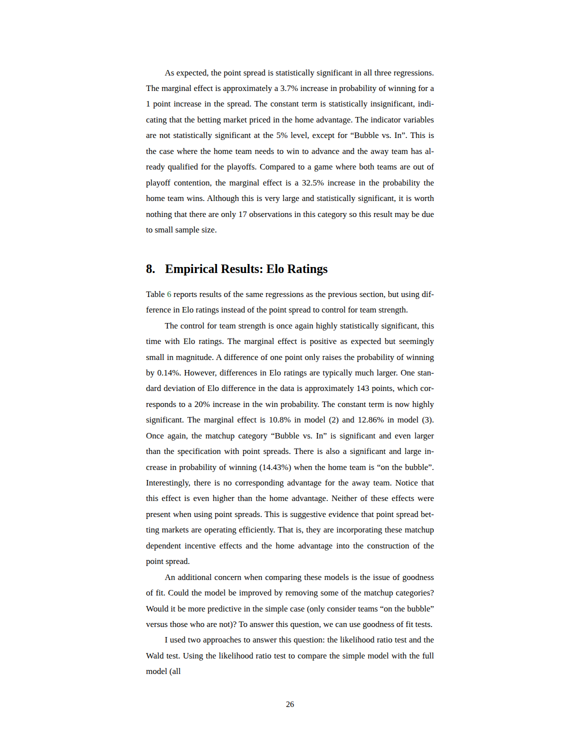As expected, the point spread is statistically significant in all three regressions. The marginal effect is approximately a 3.7% increase in probability of winning for a 1 point increase in the spread. The constant term is statistically insignificant, indicating that the betting market priced in the home advantage. The indicator variables are not statistically significant at the 5% level, except for “Bubble vs. In”. This is the case where the home team needs to win to advance and the away team has already qualified for the playoffs. Compared to a game where both teams are out of playoff contention, the marginal effect is a 32.5% increase in the probability the home team wins. Although this is very large and statistically significant, it is worth nothing that there are only 17 observations in this category so this result may be due to small sample size.
8. Empirical Results: Elo Ratings
Table 6 reports results of the same regressions as the previous section, but using difference in Elo ratings instead of the point spread to control for team strength.
The control for team strength is once again highly statistically significant, this time with Elo ratings. The marginal effect is positive as expected but seemingly small in magnitude. A difference of one point only raises the probability of winning by 0.14%. However, differences in Elo ratings are typically much larger. One standard deviation of Elo difference in the data is approximately 143 points, which corresponds to a 20% increase in the win probability. The constant term is now highly significant. The marginal effect is 10.8% in model (2) and 12.86% in model (3). Once again, the matchup category “Bubble vs. In” is significant and even larger than the specification with point spreads. There is also a significant and large increase in probability of winning (14.43%) when the home team is “on the bubble”. Interestingly, there is no corresponding advantage for the away team. Notice that this effect is even higher than the home advantage. Neither of these effects were present when using point spreads. This is suggestive evidence that point spread betting markets are operating efficiently. That is, they are incorporating these matchup dependent incentive effects and the home advantage into the construction of the point spread.
An additional concern when comparing these models is the issue of goodness of fit. Could the model be improved by removing some of the matchup categories? Would it be more predictive in the simple case (only consider teams “on the bubble” versus those who are not)? To answer this question, we can use goodness of fit tests.
I used two approaches to answer this question: the likelihood ratio test and the Wald test. Using the likelihood ratio test to compare the simple model with the full model (all
26